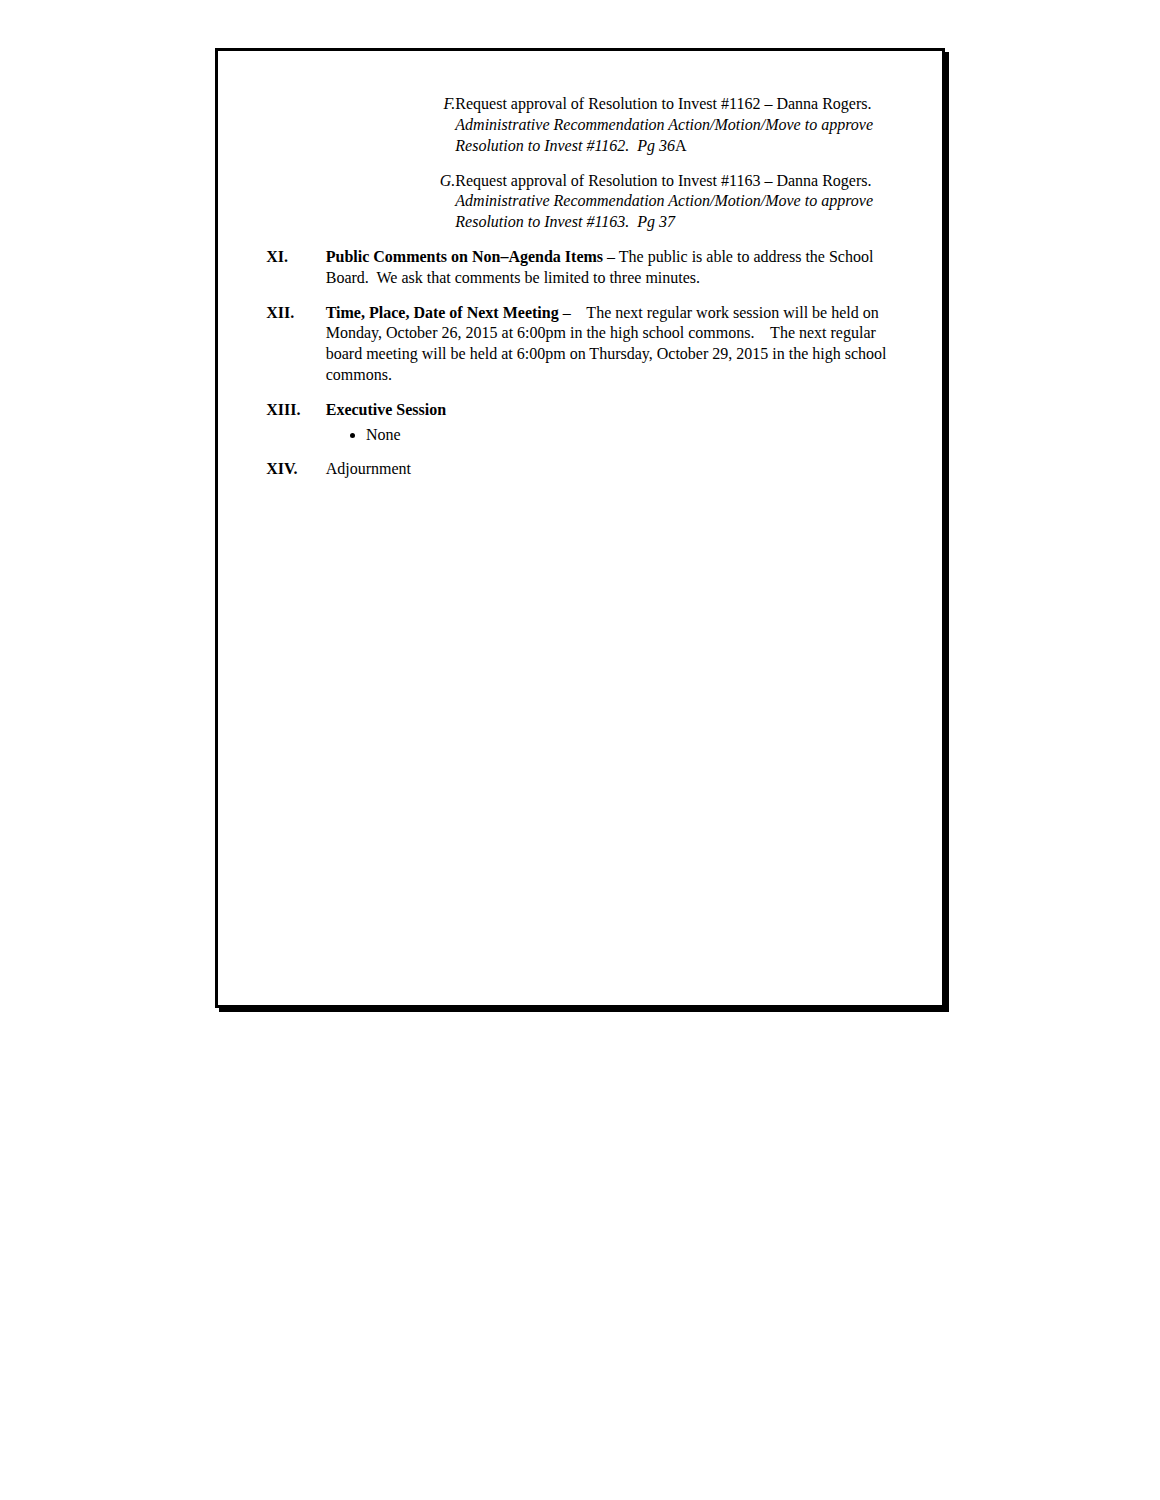| | F. | Request approval of Resolution to Invest #1162 – Danna Rogers. Administrative Recommendation Action/Motion/Move to approve Resolution to Invest #1162. Pg 36 A |
| | G. | Request approval of Resolution to Invest #1163 – Danna Rogers. Administrative Recommendation Action/Motion/Move to approve Resolution to Invest #1163. Pg 37 |
| XI. | Public Comments on Non–Agenda Items – The public is able to address the School Board. We ask that comments be limited to three minutes. |
| XII. | Time, Place, Date of Next Meeting – The next regular work session will be held on Monday, October 26, 2015 at 6:00pm in the high school commons. The next regular board meeting will be held at 6:00pm on Thursday, October 29, 2015 in the high school commons. |
| XIII. | Executive Session None |
| XIV. | Adjournment |